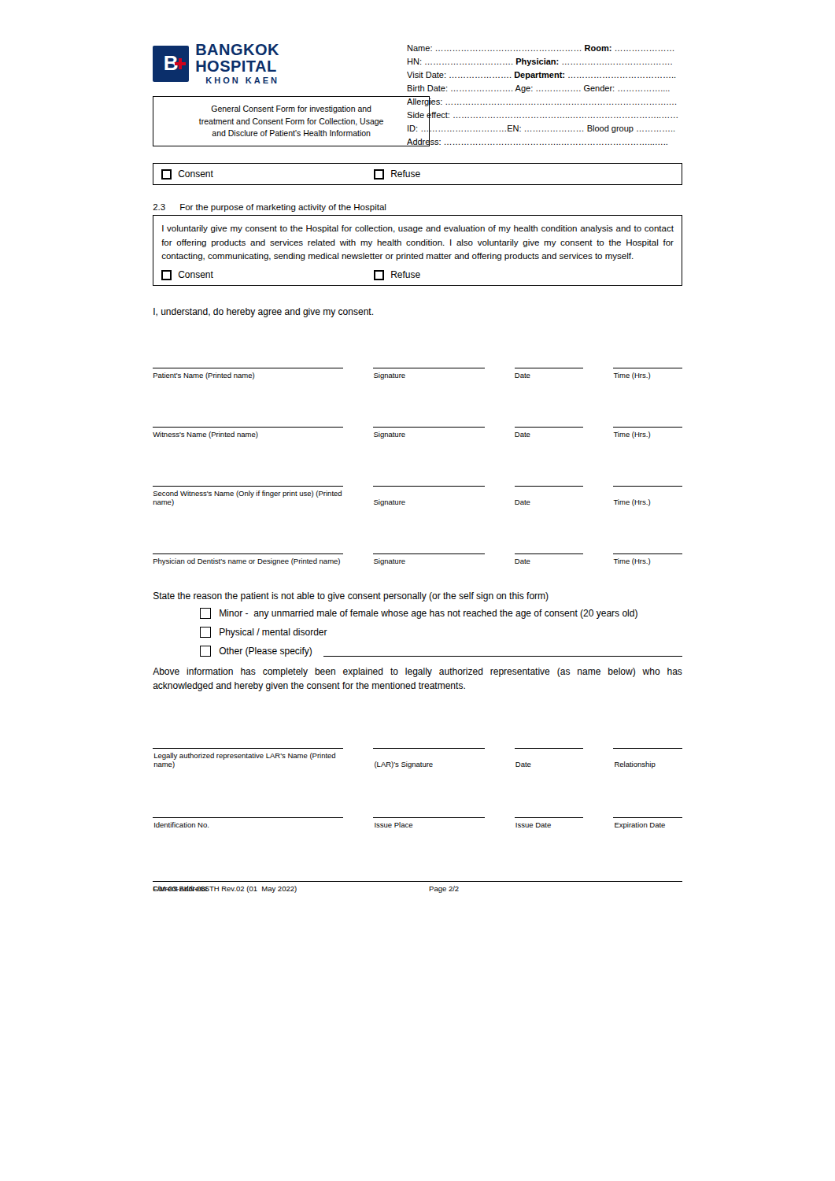B
BANGKOK
HOSPITAL
KHON KAEN
General Consent Form for investigation and
treatment and Consent Form for Collection, Usage
and Disclure of Patient's Health Information
Name: …………………………………………… Room: …………………
HN: …………………………. Physician: …………….…………….…….
Visit Date: …………………. Department: ………………………………..
Birth Date: …………………. Age: ……………. Gender: ……………....
Allergies: ……………………..…………………………………………….…
Side effect: …………………………………..…………………………..……
ID: …………………………EN: ………………… Blood group …………..
Address: …………………………………..…………………………...…..
Consent
Refuse
2.3 For the purpose of marketing activity of the Hospital
I voluntarily give my consent to the Hospital for collection, usage and evaluation of my health condition analysis and to contact for offering products and services related with my health condition. I also voluntarily give my consent to the Hospital for contacting, communicating, sending medical newsletter or printed matter and offering products and services to myself.
Consent
Refuse
I, understand, do hereby agree and give my consent.
| Patient's Name (Printed name) | | Signature | | Date | | Time (Hrs.) |
| Witness's Name (Printed name) | | Signature | | Date | | Time (Hrs.) |
| Second Witness's Name (Only if finger print use) (Printed name) | | Signature | | Date | | Time (Hrs.) |
| Physician od Dentist's name or Designee (Printed name) | | Signature | | Date | | Time (Hrs.) |
State the reason the patient is not able to give consent personally (or the self sign on this form)
Minor - any unmarried male of female whose age has not reached the age of consent (20 years old)
Physical / mental disorder
Other (Please specify)
Above information has completely been explained to legally authorized representative (as name below) who has acknowledged and hereby given the consent for the mentioned treatments.
| Legally authorized representative LAR's Name (Printed name) | | (LAR)'s Signature | | Date | | Relationship |
| Identification No. | | Issue Place | | Issue Date | | Expiration Date |
Current Address
F/M-03-BKN-055TH Rev.02 (01 May 2022)
Page 2/2